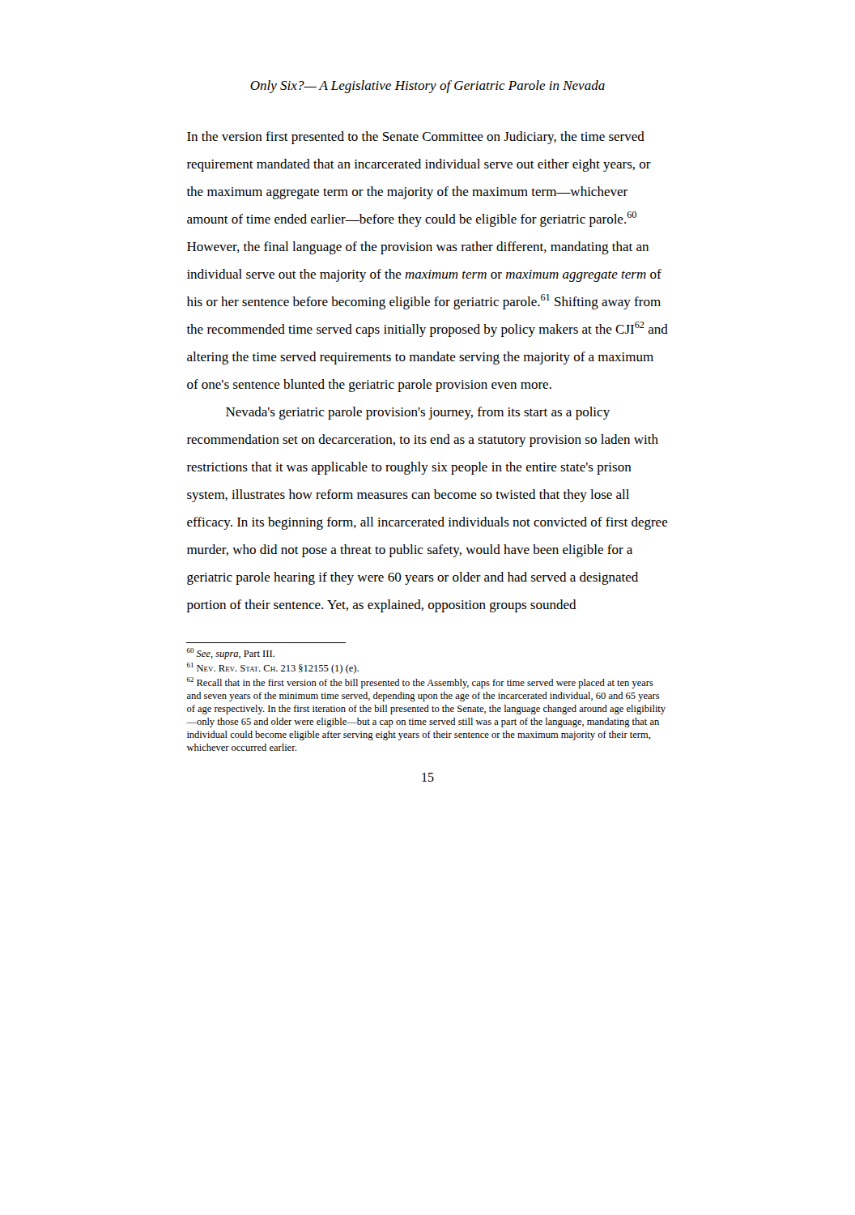Only Six?— A Legislative History of Geriatric Parole in Nevada
In the version first presented to the Senate Committee on Judiciary, the time served requirement mandated that an incarcerated individual serve out either eight years, or the maximum aggregate term or the majority of the maximum term—whichever amount of time ended earlier—before they could be eligible for geriatric parole.60 However, the final language of the provision was rather different, mandating that an individual serve out the majority of the maximum term or maximum aggregate term of his or her sentence before becoming eligible for geriatric parole.61 Shifting away from the recommended time served caps initially proposed by policy makers at the CJI62 and altering the time served requirements to mandate serving the majority of a maximum of one's sentence blunted the geriatric parole provision even more.
Nevada's geriatric parole provision's journey, from its start as a policy recommendation set on decarceration, to its end as a statutory provision so laden with restrictions that it was applicable to roughly six people in the entire state's prison system, illustrates how reform measures can become so twisted that they lose all efficacy. In its beginning form, all incarcerated individuals not convicted of first degree murder, who did not pose a threat to public safety, would have been eligible for a geriatric parole hearing if they were 60 years or older and had served a designated portion of their sentence. Yet, as explained, opposition groups sounded
60 See, supra, Part III.
61 Nev. Rev. Stat. Ch. 213 §12155 (1) (e).
62 Recall that in the first version of the bill presented to the Assembly, caps for time served were placed at ten years and seven years of the minimum time served, depending upon the age of the incarcerated individual, 60 and 65 years of age respectively. In the first iteration of the bill presented to the Senate, the language changed around age eligibility—only those 65 and older were eligible—but a cap on time served still was a part of the language, mandating that an individual could become eligible after serving eight years of their sentence or the maximum majority of their term, whichever occurred earlier.
15